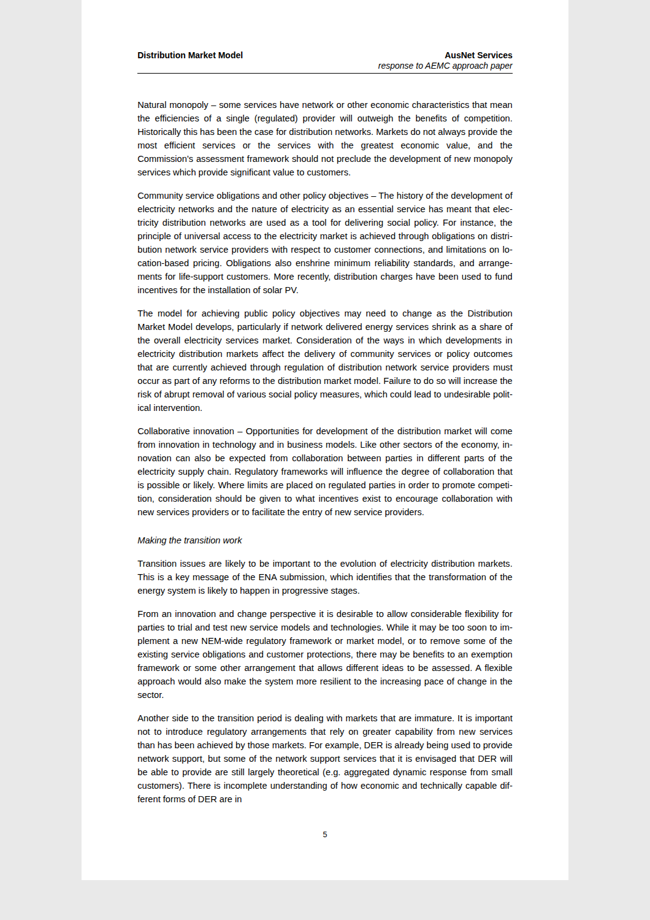Distribution Market Model
AusNet Services
response to AEMC approach paper
Natural monopoly – some services have network or other economic characteristics that mean the efficiencies of a single (regulated) provider will outweigh the benefits of competition. Historically this has been the case for distribution networks. Markets do not always provide the most efficient services or the services with the greatest economic value, and the Commission’s assessment framework should not preclude the development of new monopoly services which provide significant value to customers.
Community service obligations and other policy objectives – The history of the development of electricity networks and the nature of electricity as an essential service has meant that electricity distribution networks are used as a tool for delivering social policy. For instance, the principle of universal access to the electricity market is achieved through obligations on distribution network service providers with respect to customer connections, and limitations on location-based pricing. Obligations also enshrine minimum reliability standards, and arrangements for life-support customers. More recently, distribution charges have been used to fund incentives for the installation of solar PV.
The model for achieving public policy objectives may need to change as the Distribution Market Model develops, particularly if network delivered energy services shrink as a share of the overall electricity services market. Consideration of the ways in which developments in electricity distribution markets affect the delivery of community services or policy outcomes that are currently achieved through regulation of distribution network service providers must occur as part of any reforms to the distribution market model. Failure to do so will increase the risk of abrupt removal of various social policy measures, which could lead to undesirable political intervention.
Collaborative innovation – Opportunities for development of the distribution market will come from innovation in technology and in business models. Like other sectors of the economy, innovation can also be expected from collaboration between parties in different parts of the electricity supply chain. Regulatory frameworks will influence the degree of collaboration that is possible or likely. Where limits are placed on regulated parties in order to promote competition, consideration should be given to what incentives exist to encourage collaboration with new services providers or to facilitate the entry of new service providers.
Making the transition work
Transition issues are likely to be important to the evolution of electricity distribution markets. This is a key message of the ENA submission, which identifies that the transformation of the energy system is likely to happen in progressive stages.
From an innovation and change perspective it is desirable to allow considerable flexibility for parties to trial and test new service models and technologies. While it may be too soon to implement a new NEM-wide regulatory framework or market model, or to remove some of the existing service obligations and customer protections, there may be benefits to an exemption framework or some other arrangement that allows different ideas to be assessed. A flexible approach would also make the system more resilient to the increasing pace of change in the sector.
Another side to the transition period is dealing with markets that are immature. It is important not to introduce regulatory arrangements that rely on greater capability from new services than has been achieved by those markets. For example, DER is already being used to provide network support, but some of the network support services that it is envisaged that DER will be able to provide are still largely theoretical (e.g. aggregated dynamic response from small customers). There is incomplete understanding of how economic and technically capable different forms of DER are in
5